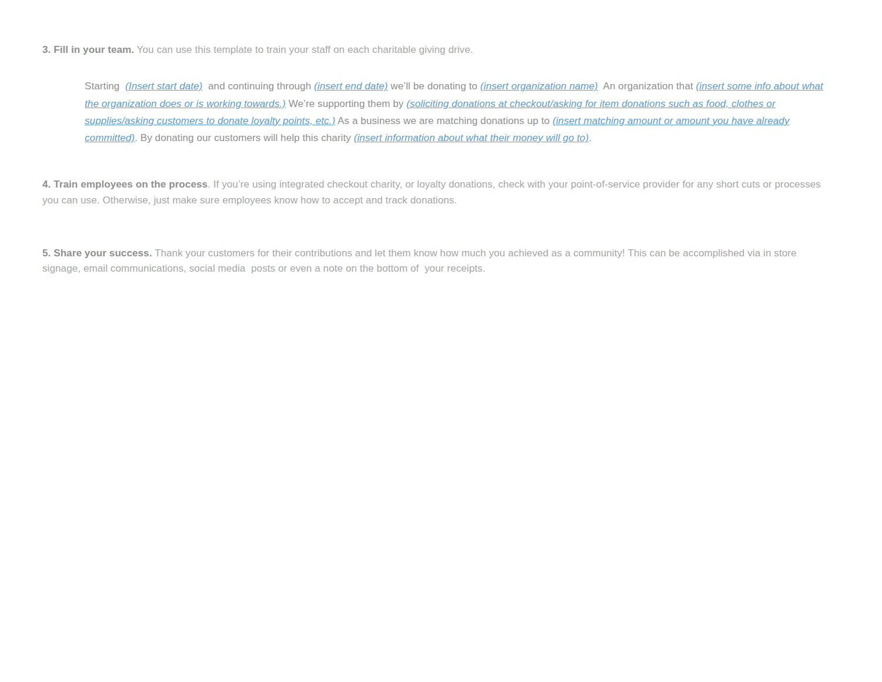3. Fill in your team. You can use this template to train your staff on each charitable giving drive.
Starting (Insert start date) and continuing through (insert end date) we’ll be donating to (insert organization name) An organization that (insert some info about what the organization does or is working towards.) We’re supporting them by (soliciting donations at checkout/asking for item donations such as food, clothes or supplies/asking customers to donate loyalty points, etc.) As a business we are matching donations up to (insert matching amount or amount you have already committed). By donating our customers will help this charity (insert information about what their money will go to).
4. Train employees on the process. If you’re using integrated checkout charity, or loyalty donations, check with your point-of-service provider for any short cuts or processes you can use. Otherwise, just make sure employees know how to accept and track donations.
5. Share your success. Thank your customers for their contributions and let them know how much you achieved as a community! This can be accomplished via in store signage, email communications, social media posts or even a note on the bottom of your receipts.